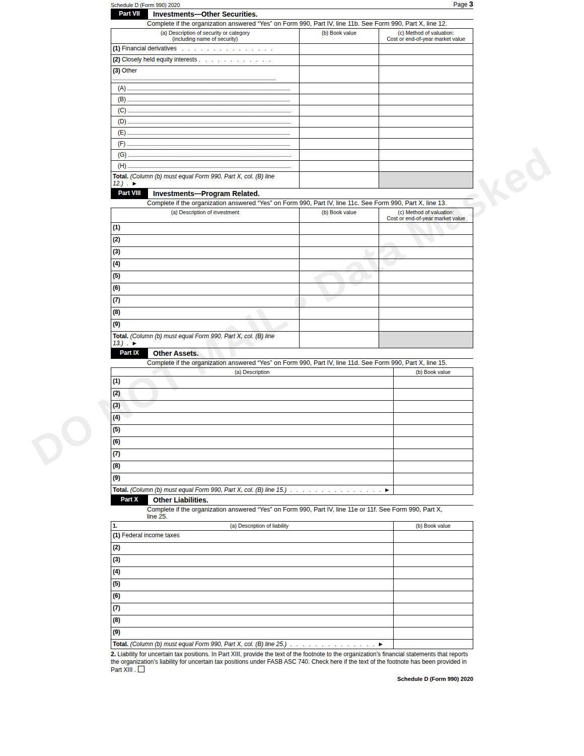DO NOT MAIL • Data Masked
Schedule D (Form 990) 2020
Page 3
Part VII
Investments—Other Securities.
Complete if the organization answered “Yes” on Form 990, Part IV, line 11b. See Form 990, Part X, line 12.
| (a) Description of security or category (including name of security) | (b) Book value | (c) Method of valuation: Cost or end-of-year market value |
| --- | --- | --- |
| (1) Financial derivatives . . . . . . . . . . . . . . . | | |
| (2) Closely held equity interests . . . . . . . . . . . . | | |
| (3) Other | | |
| (A) | | |
| (B) | | |
| (C) | | |
| (D) | | |
| (E) | | |
| (F) | | |
| (G) | | |
| (H) | | |
| Total. (Column (b) must equal Form 990, Part X, col. (B) line 12.) . ► | | |
Part VIII
Investments—Program Related.
Complete if the organization answered “Yes” on Form 990, Part IV, line 11c. See Form 990, Part X, line 13.
| (a) Description of investment | (b) Book value | (c) Method of valuation: Cost or end-of-year market value |
| --- | --- | --- |
| (1) | | |
| (2) | | |
| (3) | | |
| (4) | | |
| (5) | | |
| (6) | | |
| (7) | | |
| (8) | | |
| (9) | | |
| Total. (Column (b) must equal Form 990, Part X, col. (B) line 13.) . ► | | |
Part IX
Other Assets.
Complete if the organization answered “Yes” on Form 990, Part IV, line 11d. See Form 990, Part X, line 15.
| (a) Description | (b) Book value |
| --- | --- |
| (1) | |
| (2) | |
| (3) | |
| (4) | |
| (5) | |
| (6) | |
| (7) | |
| (8) | |
| (9) | |
| Total. (Column (b) must equal Form 990, Part X, col. (B) line 15.) . . . . . . . . . . . . . . . ► | |
Part X
Other Liabilities.
Complete if the organization answered “Yes” on Form 990, Part IV, line 11e or 11f. See Form 990, Part X,
line 25.
| 1. | (a) Description of liability | (b) Book value |
| --- | --- | --- |
| (1) Federal income taxes | |
| (2) | |
| (3) | |
| (4) | |
| (5) | |
| (6) | |
| (7) | |
| (8) | |
| (9) | |
| Total. (Column (b) must equal Form 990, Part X, col. (B) line 25.) . . . . . . . . . . . . . . ► | |
2. Liability for uncertain tax positions. In Part XIII, provide the text of the footnote to the organization’s financial statements that reports the organization’s liability for uncertain tax positions under FASB ASC 740. Check here if the text of the footnote has been provided in Part XIII .
Schedule D (Form 990) 2020